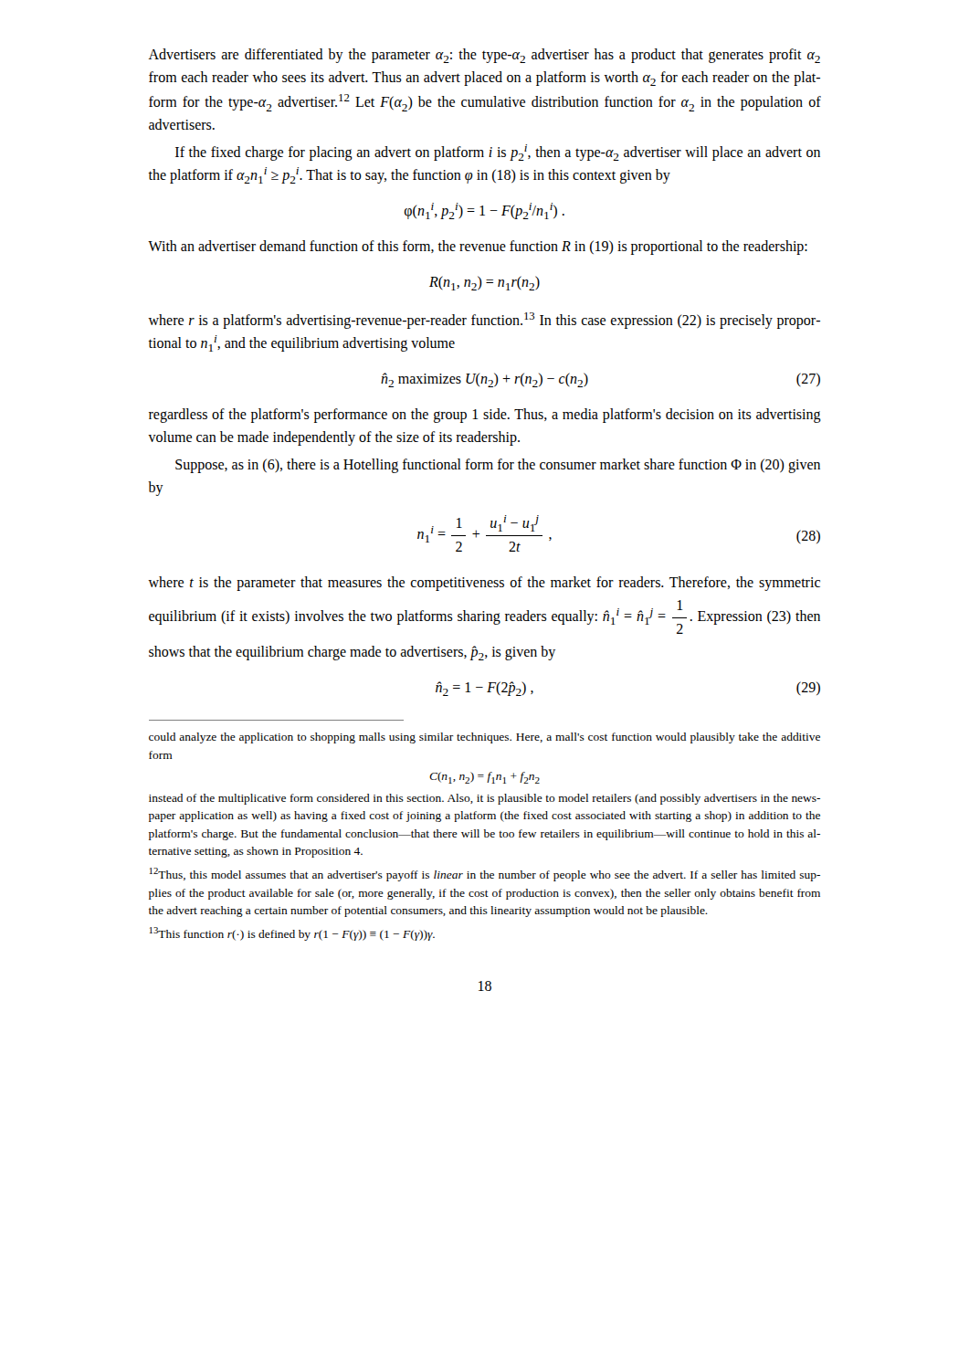Advertisers are differentiated by the parameter α2: the type-α2 advertiser has a product that generates profit α2 from each reader who sees its advert. Thus an advert placed on a platform is worth α2 for each reader on the platform for the type-α2 advertiser.12 Let F(α2) be the cumulative distribution function for α2 in the population of advertisers.
If the fixed charge for placing an advert on platform i is p2i, then a type-α2 advertiser will place an advert on the platform if α2n1i ≥ p2i. That is to say, the function φ in (18) is in this context given by
φ(n1i, p2i) = 1 − F(p2i/n1i) .
With an advertiser demand function of this form, the revenue function R in (19) is proportional to the readership:
R(n1, n2) = n1r(n2)
where r is a platform's advertising-revenue-per-reader function.13 In this case expression (22) is precisely proportional to n1i, and the equilibrium advertising volume
n̂2 maximizes U(n2) + r(n2) − c(n2) (27)
regardless of the platform's performance on the group 1 side. Thus, a media platform's decision on its advertising volume can be made independently of the size of its readership.
Suppose, as in (6), there is a Hotelling functional form for the consumer market share function Φ in (20) given by
n1i = 12 + u1i − u1j 2t , (28)
where t is the parameter that measures the competitiveness of the market for readers. Therefore, the symmetric equilibrium (if it exists) involves the two platforms sharing readers equally: n̂1i = n̂1j = 12. Expression (23) then shows that the equilibrium charge made to advertisers, p̂2, is given by
n̂2 = 1 − F(2p̂2) , (29)
could analyze the application to shopping malls using similar techniques. Here, a mall's cost function would plausibly take the additive form
C(n1, n2) = f1n1 + f2n2
instead of the multiplicative form considered in this section. Also, it is plausible to model retailers (and possibly advertisers in the newspaper application as well) as having a fixed cost of joining a platform (the fixed cost associated with starting a shop) in addition to the platform's charge. But the fundamental conclusion—that there will be too few retailers in equilibrium—will continue to hold in this alternative setting, as shown in Proposition 4.
12 Thus, this model assumes that an advertiser's payoff is linear in the number of people who see the advert. If a seller has limited supplies of the product available for sale (or, more generally, if the cost of production is convex), then the seller only obtains benefit from the advert reaching a certain number of potential consumers, and this linearity assumption would not be plausible.
13 This function r(·) is defined by r(1 − F(γ)) ≡ (1 − F(γ))γ.
18